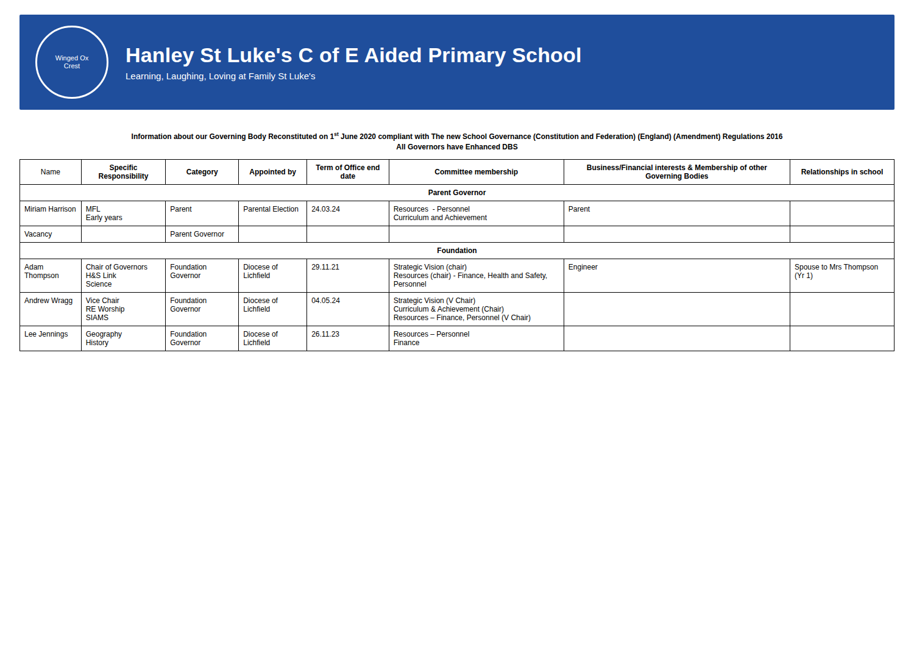Winged Ox
Crest
Hanley St Luke's C of E Aided Primary School
Learning, Laughing, Loving at Family St Luke's
Information about our Governing Body Reconstituted on 1 st June 2020 compliant with The new School Governance (Constitution and Federation) (England) (Amendment) Regulations 2016 All Governors have Enhanced DBS
| Name | Specific Responsibility | Category | Appointed by | Term of Office end date | Committee membership | Business/Financial interests & Membership of other Governing Bodies | Relationships in school |
| --- | --- | --- | --- | --- | --- | --- | --- |
| Parent Governor |
| Miriam Harrison | MFL Early years | Parent | Parental Election | 24.03.24 | Resources - Personnel Curriculum and Achievement | Parent | |
| Vacancy | | Parent Governor | | | | | |
| Foundation |
| Adam Thompson | Chair of Governors H&S Link Science | Foundation Governor | Diocese of Lichfield | 29.11.21 | Strategic Vision (chair) Resources (chair) - Finance, Health and Safety, Personnel | Engineer | Spouse to Mrs Thompson (Yr 1) |
| Andrew Wragg | Vice Chair RE Worship SIAMS | Foundation Governor | Diocese of Lichfield | 04.05.24 | Strategic Vision (V Chair) Curriculum & Achievement (Chair) Resources – Finance, Personnel (V Chair) | | |
| Lee Jennings | Geography History | Foundation Governor | Diocese of Lichfield | 26.11.23 | Resources – Personnel Finance | | |